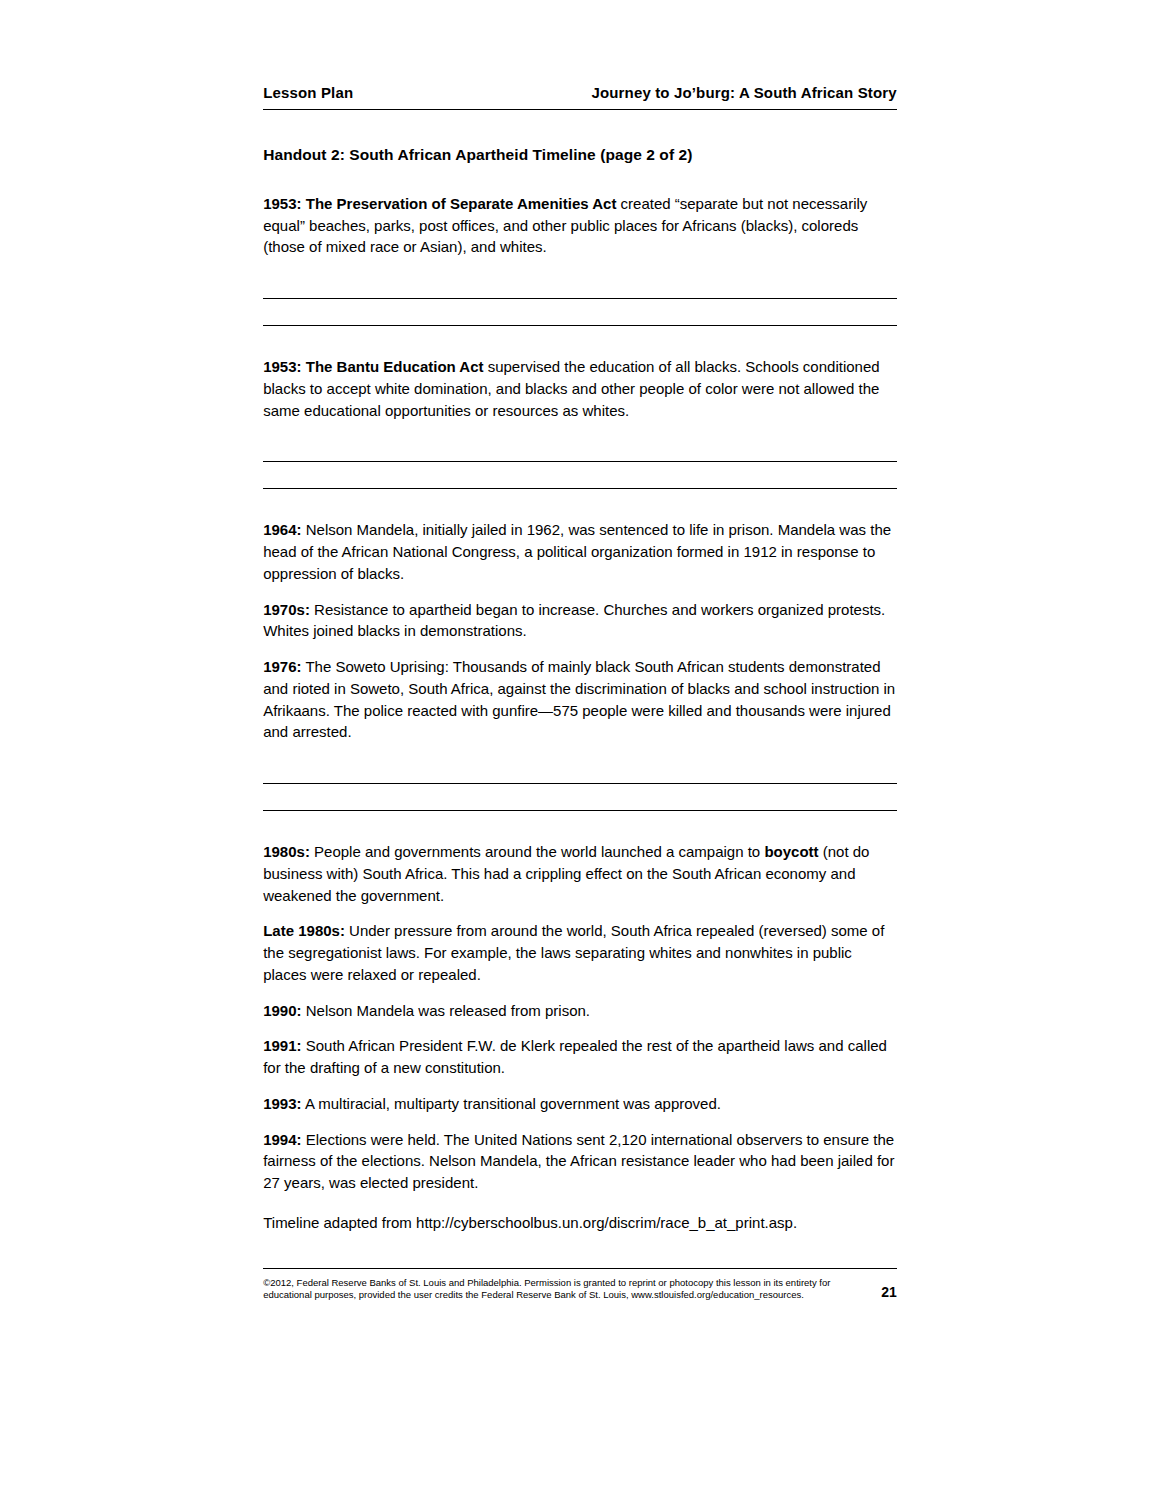Lesson Plan Journey to Jo’burg: A South African Story
Handout 2: South African Apartheid Timeline (page 2 of 2)
1953: The Preservation of Separate Amenities Act created “separate but not necessarily equal” beaches, parks, post offices, and other public places for Africans (blacks), coloreds (those of mixed race or Asian), and whites.
1953: The Bantu Education Act supervised the education of all blacks. Schools conditioned blacks to accept white domination, and blacks and other people of color were not allowed the same educational opportunities or resources as whites.
1964: Nelson Mandela, initially jailed in 1962, was sentenced to life in prison. Mandela was the head of the African National Congress, a political organization formed in 1912 in response to oppression of blacks.
1970s: Resistance to apartheid began to increase. Churches and workers organized protests. Whites joined blacks in demonstrations.
1976: The Soweto Uprising: Thousands of mainly black South African students demonstrated and rioted in Soweto, South Africa, against the discrimination of blacks and school instruction in Afrikaans. The police reacted with gunfire—575 people were killed and thousands were injured and arrested.
1980s: People and governments around the world launched a campaign to boycott (not do business with) South Africa. This had a crippling effect on the South African economy and weakened the government.
Late 1980s: Under pressure from around the world, South Africa repealed (reversed) some of the segregationist laws. For example, the laws separating whites and nonwhites in public places were relaxed or repealed.
1990: Nelson Mandela was released from prison.
1991: South African President F.W. de Klerk repealed the rest of the apartheid laws and called for the drafting of a new constitution.
1993: A multiracial, multiparty transitional government was approved.
1994: Elections were held. The United Nations sent 2,120 international observers to ensure the fairness of the elections. Nelson Mandela, the African resistance leader who had been jailed for 27 years, was elected president.
Timeline adapted from http://cyberschoolbus.un.org/discrim/race_b_at_print.asp.
©2012, Federal Reserve Banks of St. Louis and Philadelphia. Permission is granted to reprint or photocopy this lesson in its entirety for educational purposes, provided the user credits the Federal Reserve Bank of St. Louis, www.stlouisfed.org/education_resources.
21